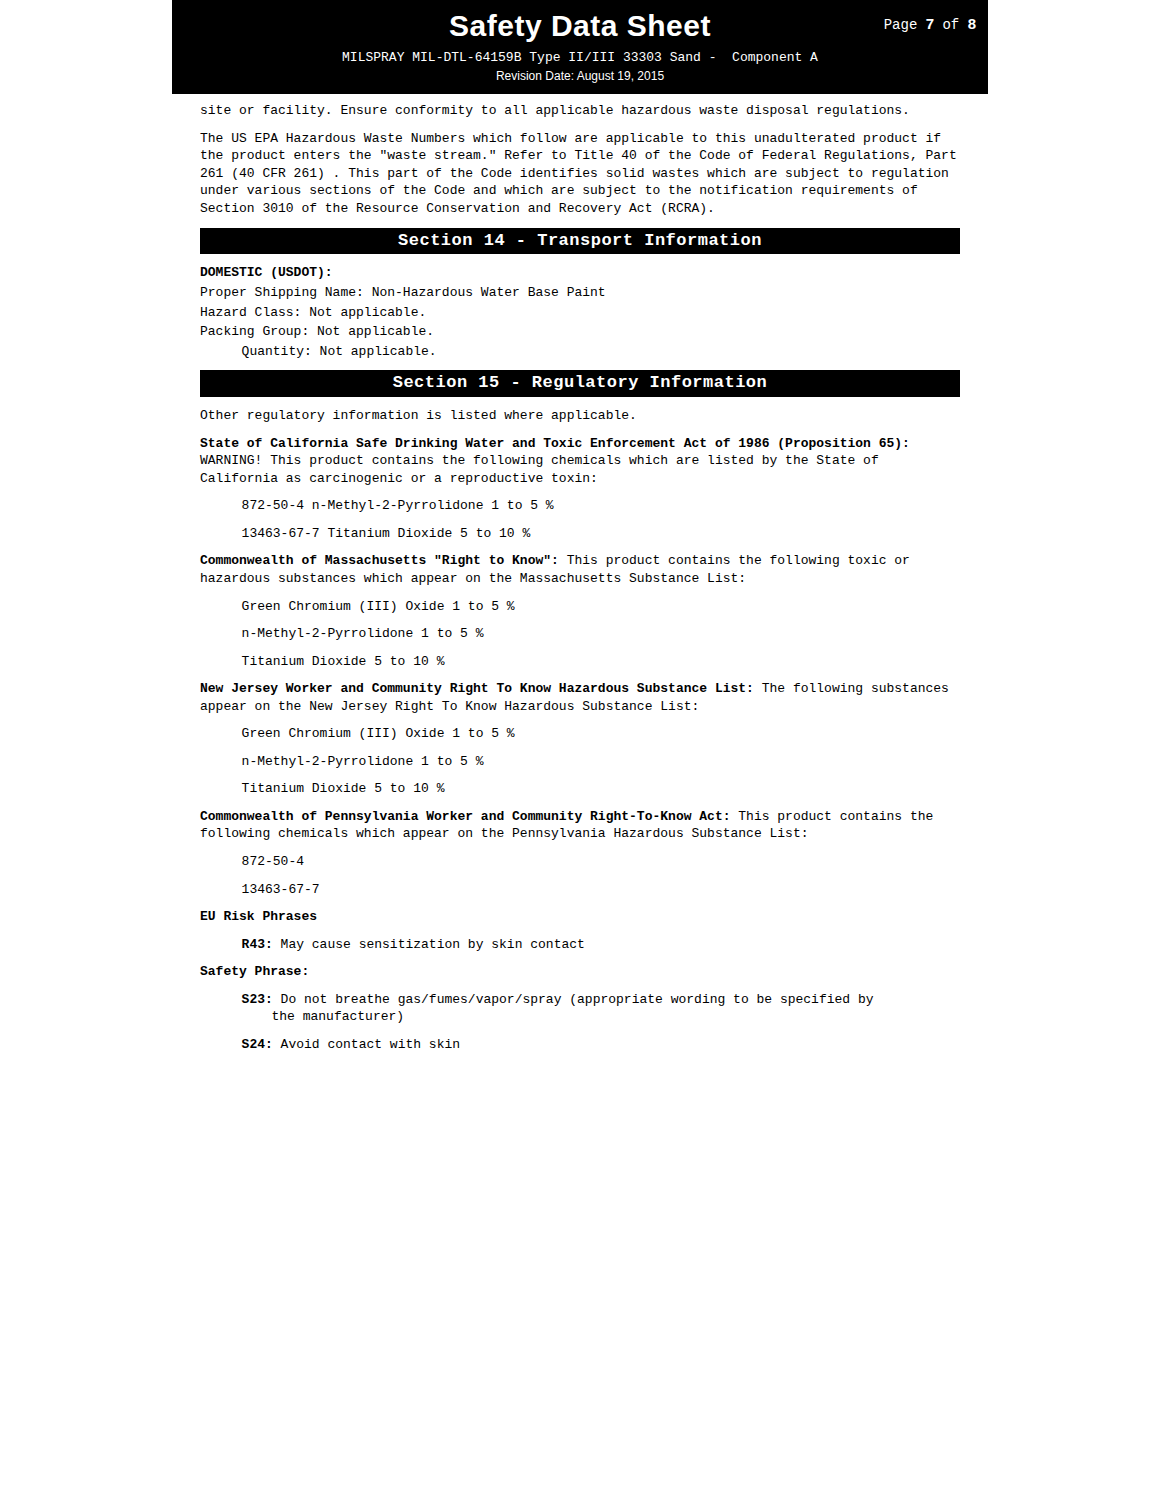Page 7 of 8
Safety Data Sheet
MILSPRAY MIL-DTL-64159B Type II/III 33303 Sand - Component A
Revision Date: August 19, 2015
site or facility. Ensure conformity to all applicable hazardous waste disposal regulations.
The US EPA Hazardous Waste Numbers which follow are applicable to this unadulterated product if the product enters the "waste stream." Refer to Title 40 of the Code of Federal Regulations, Part 261 (40 CFR 261) . This part of the Code identifies solid wastes which are subject to regulation under various sections of the Code and which are subject to the notification requirements of Section 3010 of the Resource Conservation and Recovery Act (RCRA).
Section 14 - Transport Information
DOMESTIC (USDOT):
Proper Shipping Name: Non-Hazardous Water Base Paint
Hazard Class: Not applicable.
Packing Group: Not applicable.
Quantity: Not applicable.
Section 15 - Regulatory Information
Other regulatory information is listed where applicable.
State of California Safe Drinking Water and Toxic Enforcement Act of 1986 (Proposition 65): WARNING! This product contains the following chemicals which are listed by the State of California as carcinogenic or a reproductive toxin:
872-50-4 n-Methyl-2-Pyrrolidone 1 to 5 %
13463-67-7 Titanium Dioxide 5 to 10 %
Commonwealth of Massachusetts "Right to Know": This product contains the following toxic or hazardous substances which appear on the Massachusetts Substance List:
Green Chromium (III) Oxide 1 to 5 %
n-Methyl-2-Pyrrolidone 1 to 5 %
Titanium Dioxide 5 to 10 %
New Jersey Worker and Community Right To Know Hazardous Substance List: The following substances appear on the New Jersey Right To Know Hazardous Substance List:
Green Chromium (III) Oxide 1 to 5 %
n-Methyl-2-Pyrrolidone 1 to 5 %
Titanium Dioxide 5 to 10 %
Commonwealth of Pennsylvania Worker and Community Right-To-Know Act: This product contains the following chemicals which appear on the Pennsylvania Hazardous Substance List:
872-50-4
13463-67-7
EU Risk Phrases
R43: May cause sensitization by skin contact
Safety Phrase:
S23: Do not breathe gas/fumes/vapor/spray (appropriate wording to be specified by
the manufacturer)
S24: Avoid contact with skin